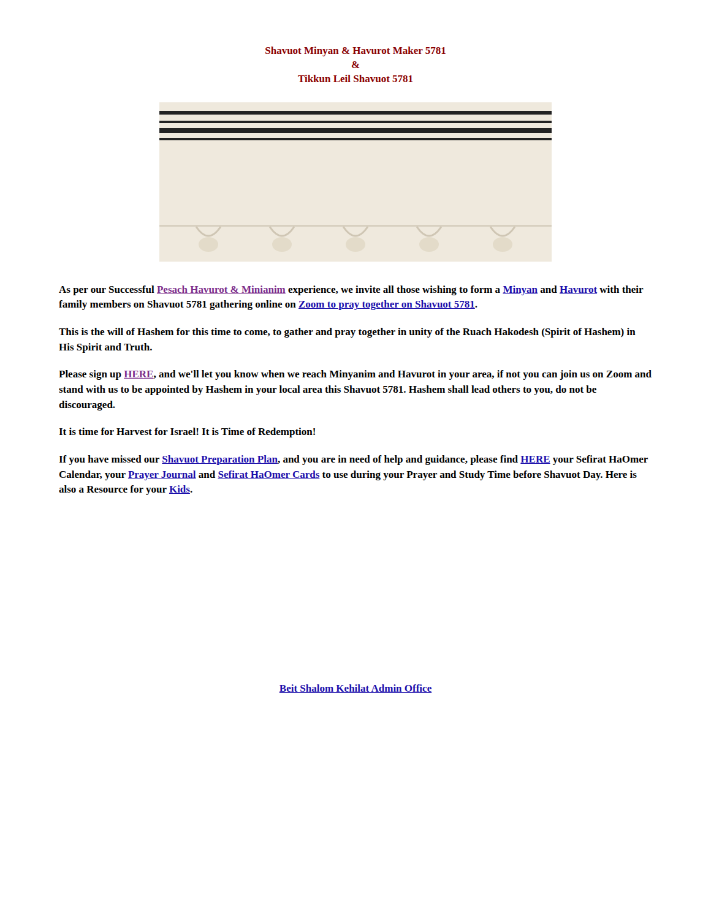Shavuot Minyan & Havurot Maker 5781 & Tikkun Leil Shavuot 5781
As per our Successful Pesach Havurot & Minianim experience, we invite all those wishing to form a Minyan and Havurot with their family members on Shavuot 5781 gathering online on Zoom to pray together on Shavuot 5781.
This is the will of Hashem for this time to come, to gather and pray together in unity of the Ruach Hakodesh (Spirit of Hashem) in His Spirit and Truth.
Please sign up HERE, and we'll let you know when we reach Minyanim and Havurot in your area, if not you can join us on Zoom and stand with us to be appointed by Hashem in your local area this Shavuot 5781. Hashem shall lead others to you, do not be discouraged.
It is time for Harvest for Israel! It is Time of Redemption!
If you have missed our Shavuot Preparation Plan, and you are in need of help and guidance, please find HERE your Sefirat HaOmer Calendar, your Prayer Journal and Sefirat HaOmer Cards to use during your Prayer and Study Time before Shavuot Day. Here is also a Resource for your Kids.
Beit Shalom Kehilat Admin Office